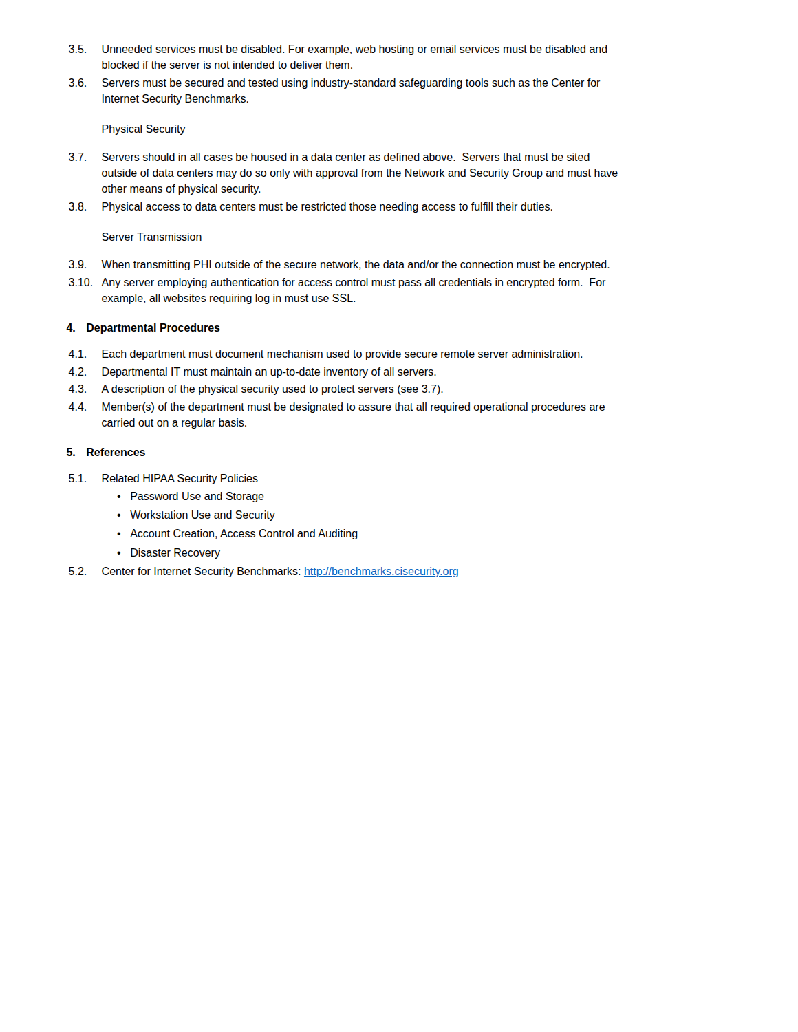3.5.
Unneeded services must be disabled. For example, web hosting or email services must be disabled and blocked if the server is not intended to deliver them.
3.6.
Servers must be secured and tested using industry-standard safeguarding tools such as the Center for Internet Security Benchmarks.
Physical Security
3.7.
Servers should in all cases be housed in a data center as defined above. Servers that must be sited outside of data centers may do so only with approval from the Network and Security Group and must have other means of physical security.
3.8.
Physical access to data centers must be restricted those needing access to fulfill their duties.
Server Transmission
3.9.
When transmitting PHI outside of the secure network, the data and/or the connection must be encrypted.
3.10.
Any server employing authentication for access control must pass all credentials in encrypted form. For example, all websites requiring log in must use SSL.
4.
Departmental Procedures
4.1.
Each department must document mechanism used to provide secure remote server administration.
4.2.
Departmental IT must maintain an up-to-date inventory of all servers.
4.3.
A description of the physical security used to protect servers (see 3.7).
4.4.
Member(s) of the department must be designated to assure that all required operational procedures are carried out on a regular basis.
5.
References
5.1.
Related HIPAA Security Policies
Password Use and Storage
Workstation Use and Security
Account Creation, Access Control and Auditing
Disaster Recovery
5.2.
Center for Internet Security Benchmarks: http://benchmarks.cisecurity.org